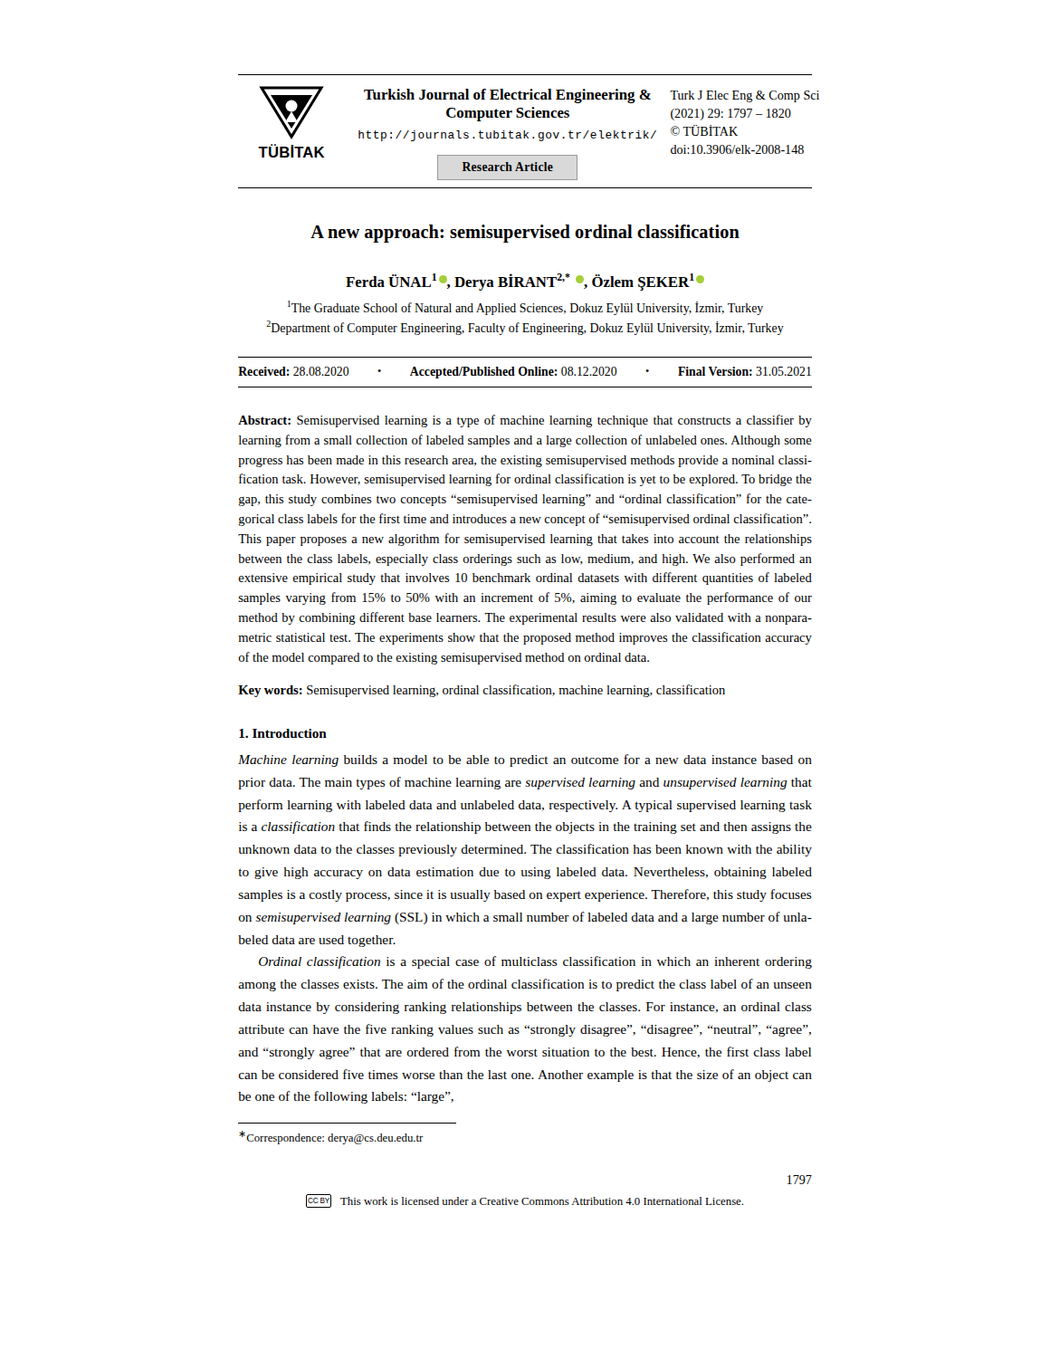TÜBİTAK
Turkish Journal of Electrical Engineering & Computer Sciences
http://journals.tubitak.gov.tr/elektrik/
Research Article
Turk J Elec Eng & Comp Sci
(2021) 29: 1797 – 1820
© TÜBİTAK
doi:10.3906/elk-2008-148
A new approach: semisupervised ordinal classification
Ferda ÜNAL1 , Derya BİRANT2,* , Özlem ŞEKER1
1The Graduate School of Natural and Applied Sciences, Dokuz Eylül University, İzmir, Turkey
2Department of Computer Engineering, Faculty of Engineering, Dokuz Eylül University, İzmir, Turkey
Received: 28.08.2020 • Accepted/Published Online: 08.12.2020 • Final Version: 31.05.2021
Abstract: Semisupervised learning is a type of machine learning technique that constructs a classifier by learning from a small collection of labeled samples and a large collection of unlabeled ones. Although some progress has been made in this research area, the existing semisupervised methods provide a nominal classification task. However, semisupervised learning for ordinal classification is yet to be explored. To bridge the gap, this study combines two concepts “semisupervised learning” and “ordinal classification” for the categorical class labels for the first time and introduces a new concept of “semisupervised ordinal classification”. This paper proposes a new algorithm for semisupervised learning that takes into account the relationships between the class labels, especially class orderings such as low, medium, and high. We also performed an extensive empirical study that involves 10 benchmark ordinal datasets with different quantities of labeled samples varying from 15% to 50% with an increment of 5%, aiming to evaluate the performance of our method by combining different base learners. The experimental results were also validated with a nonparametric statistical test. The experiments show that the proposed method improves the classification accuracy of the model compared to the existing semisupervised method on ordinal data.
Key words: Semisupervised learning, ordinal classification, machine learning, classification
1. Introduction
Machine learning builds a model to be able to predict an outcome for a new data instance based on prior data. The main types of machine learning are supervised learning and unsupervised learning that perform learning with labeled data and unlabeled data, respectively. A typical supervised learning task is a classification that finds the relationship between the objects in the training set and then assigns the unknown data to the classes previously determined. The classification has been known with the ability to give high accuracy on data estimation due to using labeled data. Nevertheless, obtaining labeled samples is a costly process, since it is usually based on expert experience. Therefore, this study focuses on semisupervised learning (SSL) in which a small number of labeled data and a large number of unlabeled data are used together.
Ordinal classification is a special case of multiclass classification in which an inherent ordering among the classes exists. The aim of the ordinal classification is to predict the class label of an unseen data instance by considering ranking relationships between the classes. For instance, an ordinal class attribute can have the five ranking values such as “strongly disagree”, “disagree”, “neutral”, “agree”, and “strongly agree” that are ordered from the worst situation to the best. Hence, the first class label can be considered five times worse than the last one. Another example is that the size of an object can be one of the following labels: “large”,
∗Correspondence: derya@cs.deu.edu.tr
1797
CC BY This work is licensed under a Creative Commons Attribution 4.0 International License.